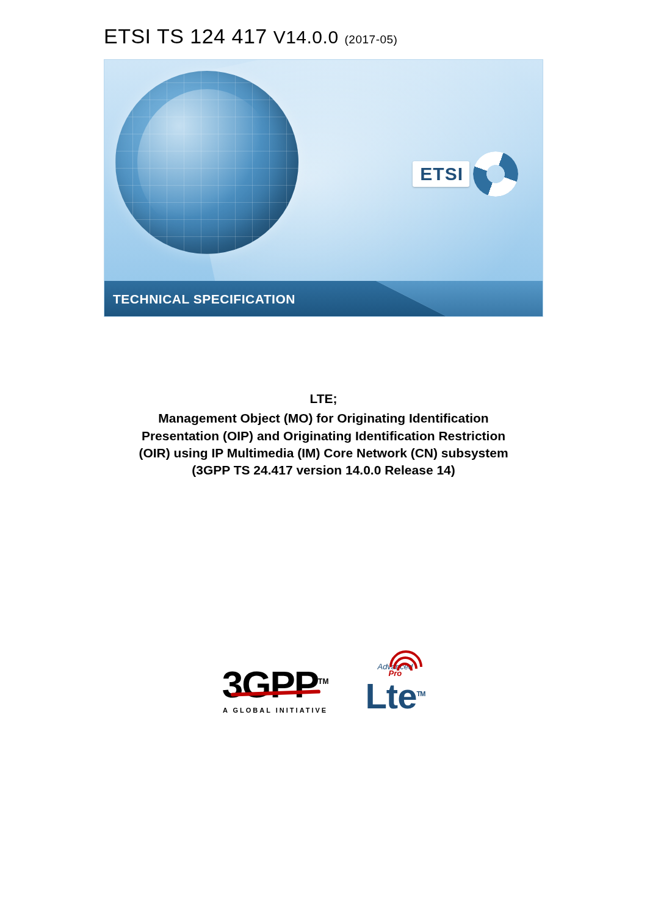ETSI TS 124 417 V14.0.0 (2017-05)
ETSI
TECHNICAL SPECIFICATION
LTE;
Management Object (MO) for Originating Identification
Presentation (OIP) and Originating Identification Restriction
(OIR) using IP Multimedia (IM) Core Network (CN) subsystem
(3GPP TS 24.417 version 14.0.0 Release 14)
3GPPTM
A GLOBAL INITIATIVE
AdvancedPro
LteTM